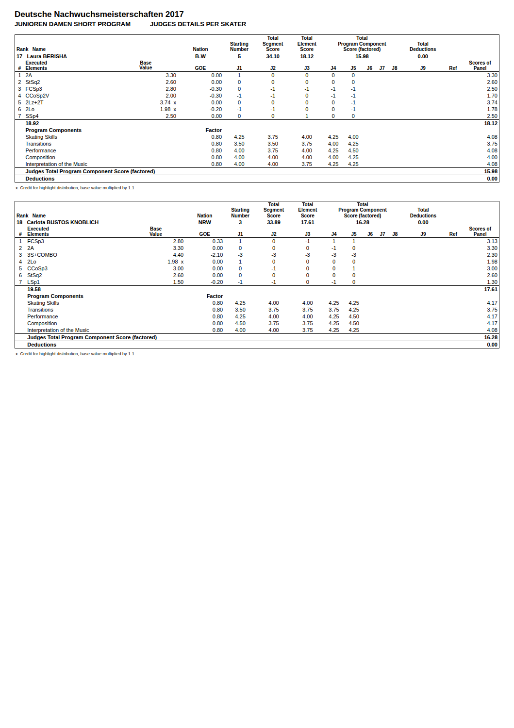Deutsche Nachwuchsmeisterschaften 2017
JUNIOREN DAMEN SHORT PROGRAM JUDGES DETAILS PER SKATER
| Rank Name | Nation | Starting Number | Total Segment Score | Total Element Score | Total Program Component Score (factored) | Total Deductions |
| --- | --- | --- | --- | --- | --- | --- |
| 17 Laura BERISHA | B-W | 5 | 34.10 | 18.12 | 15.98 | 0.00 |
| # | Executed Elements | Base Value | GOE | J1 | J2 | J3 | J4 | J5 | J6 | J7 | J8 | J9 | Ref | Scores of Panel |
| 1 | 2A | 3.30 | 0.00 | 1 | 0 | 0 | 0 | 0 | | | | | | 3.30 |
| 2 | StSq2 | 2.60 | 0.00 | 0 | 0 | 0 | 0 | 0 | | | | | | 2.60 |
| 3 | FCSp3 | 2.80 | -0.30 | 0 | -1 | -1 | -1 | -1 | | | | | | 2.50 |
| 4 | CCoSp2V | 2.00 | -0.30 | -1 | -1 | 0 | -1 | -1 | | | | | | 1.70 |
| 5 | 2Lz+2T | 3.74 x | 0.00 | 0 | 0 | 0 | 0 | -1 | | | | | | 3.74 |
| 6 | 2Lo | 1.98 x | -0.20 | -1 | -1 | 0 | 0 | -1 | | | | | | 1.78 |
| 7 | SSp4 | 2.50 | 0.00 | 0 | 0 | 1 | 0 | 0 | | | | | | 2.50 |
| | 18.92 | | | | 18.12 |
| | Program Components | Factor | |
| | Skating Skills | 0.80 | 4.25 | 3.75 | 4.00 | 4.25 | 4.00 | | | | | | 4.08 |
| | Transitions | 0.80 | 3.50 | 3.50 | 3.75 | 4.00 | 4.25 | | | | | | 3.75 |
| | Performance | 0.80 | 4.00 | 3.75 | 4.00 | 4.25 | 4.50 | | | | | | 4.08 |
| | Composition | 0.80 | 4.00 | 4.00 | 4.00 | 4.00 | 4.25 | | | | | | 4.00 |
| | Interpretation of the Music | 0.80 | 4.00 | 4.00 | 3.75 | 4.25 | 4.25 | | | | | | 4.08 |
| | Judges Total Program Component Score (factored) | | 15.98 |
| | Deductions | | 0.00 |
x Credit for highlight distribution, base value multiplied by 1.1
| Rank Name | Nation | Starting Number | Total Segment Score | Total Element Score | Total Program Component Score (factored) | Total Deductions |
| --- | --- | --- | --- | --- | --- | --- |
| 18 Carlota BUSTOS KNOBLICH | NRW | 3 | 33.89 | 17.61 | 16.28 | 0.00 |
| # | Executed Elements | Base Value | GOE | J1 | J2 | J3 | J4 | J5 | J6 | J7 | J8 | J9 | Ref | Scores of Panel |
| 1 | FCSp3 | 2.80 | 0.33 | 1 | 0 | -1 | 1 | 1 | | | | | | 3.13 |
| 2 | 2A | 3.30 | 0.00 | 0 | 0 | 0 | -1 | 0 | | | | | | 3.30 |
| 3 | 3S+COMBO | 4.40 | -2.10 | -3 | -3 | -3 | -3 | -3 | | | | | | 2.30 |
| 4 | 2Lo | 1.98 x | 0.00 | 1 | 0 | 0 | 0 | 0 | | | | | | 1.98 |
| 5 | CCoSp3 | 3.00 | 0.00 | 0 | -1 | 0 | 0 | 1 | | | | | | 3.00 |
| 6 | StSq2 | 2.60 | 0.00 | 0 | 0 | 0 | 0 | 0 | | | | | | 2.60 |
| 7 | LSp1 | 1.50 | -0.20 | -1 | -1 | 0 | -1 | 0 | | | | | | 1.30 |
| | 19.58 | | | | 17.61 |
| | Program Components | Factor | |
| | Skating Skills | 0.80 | 4.25 | 4.00 | 4.00 | 4.25 | 4.25 | | | | | | 4.17 |
| | Transitions | 0.80 | 3.50 | 3.75 | 3.75 | 3.75 | 4.25 | | | | | | 3.75 |
| | Performance | 0.80 | 4.25 | 4.00 | 4.00 | 4.25 | 4.50 | | | | | | 4.17 |
| | Composition | 0.80 | 4.50 | 3.75 | 3.75 | 4.25 | 4.50 | | | | | | 4.17 |
| | Interpretation of the Music | 0.80 | 4.00 | 4.00 | 3.75 | 4.25 | 4.25 | | | | | | 4.08 |
| | Judges Total Program Component Score (factored) | | 16.28 |
| | Deductions | | 0.00 |
x Credit for highlight distribution, base value multiplied by 1.1